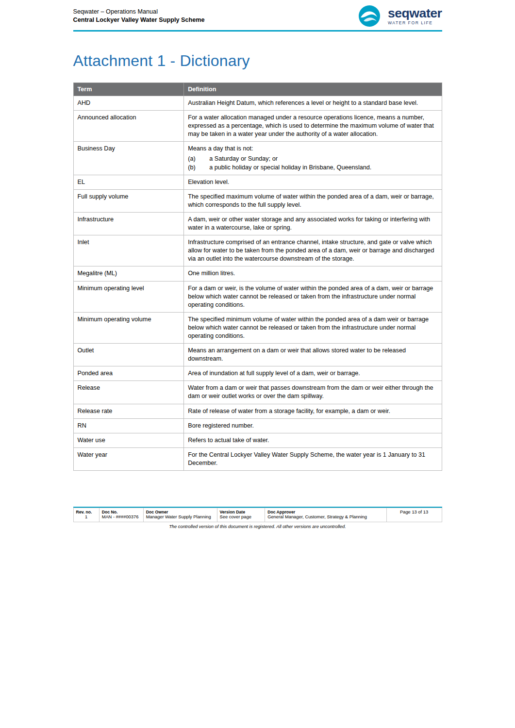Seqwater – Operations Manual
Central Lockyer Valley Water Supply Scheme
seqwater
WATER FOR LIFE
Attachment 1 - Dictionary
| Term | Definition |
| --- | --- |
| AHD | Australian Height Datum, which references a level or height to a standard base level. |
| Announced allocation | For a water allocation managed under a resource operations licence, means a number, expressed as a percentage, which is used to determine the maximum volume of water that may be taken in a water year under the authority of a water allocation. |
| Business Day | Means a day that is not: (a) a Saturday or Sunday; or (b) a public holiday or special holiday in Brisbane, Queensland. |
| EL | Elevation level. |
| Full supply volume | The specified maximum volume of water within the ponded area of a dam, weir or barrage, which corresponds to the full supply level. |
| Infrastructure | A dam, weir or other water storage and any associated works for taking or interfering with water in a watercourse, lake or spring. |
| Inlet | Infrastructure comprised of an entrance channel, intake structure, and gate or valve which allow for water to be taken from the ponded area of a dam, weir or barrage and discharged via an outlet into the watercourse downstream of the storage. |
| Megalitre (ML) | One million litres. |
| Minimum operating level | For a dam or weir, is the volume of water within the ponded area of a dam, weir or barrage below which water cannot be released or taken from the infrastructure under normal operating conditions. |
| Minimum operating volume | The specified minimum volume of water within the ponded area of a dam weir or barrage below which water cannot be released or taken from the infrastructure under normal operating conditions. |
| Outlet | Means an arrangement on a dam or weir that allows stored water to be released downstream. |
| Ponded area | Area of inundation at full supply level of a dam, weir or barrage. |
| Release | Water from a dam or weir that passes downstream from the dam or weir either through the dam or weir outlet works or over the dam spillway. |
| Release rate | Rate of release of water from a storage facility, for example, a dam or weir. |
| RN | Bore registered number. |
| Water use | Refers to actual take of water. |
| Water year | For the Central Lockyer Valley Water Supply Scheme, the water year is 1 January to 31 December. |
| Rev. no. 1 | Doc No. MAN - ####00376 | Doc Owner Manager Water Supply Planning | Version Date See cover page | Doc Approver General Manager, Customer, Strategy & Planning | Page 13 of 13 |
The controlled version of this document is registered. All other versions are uncontrolled.